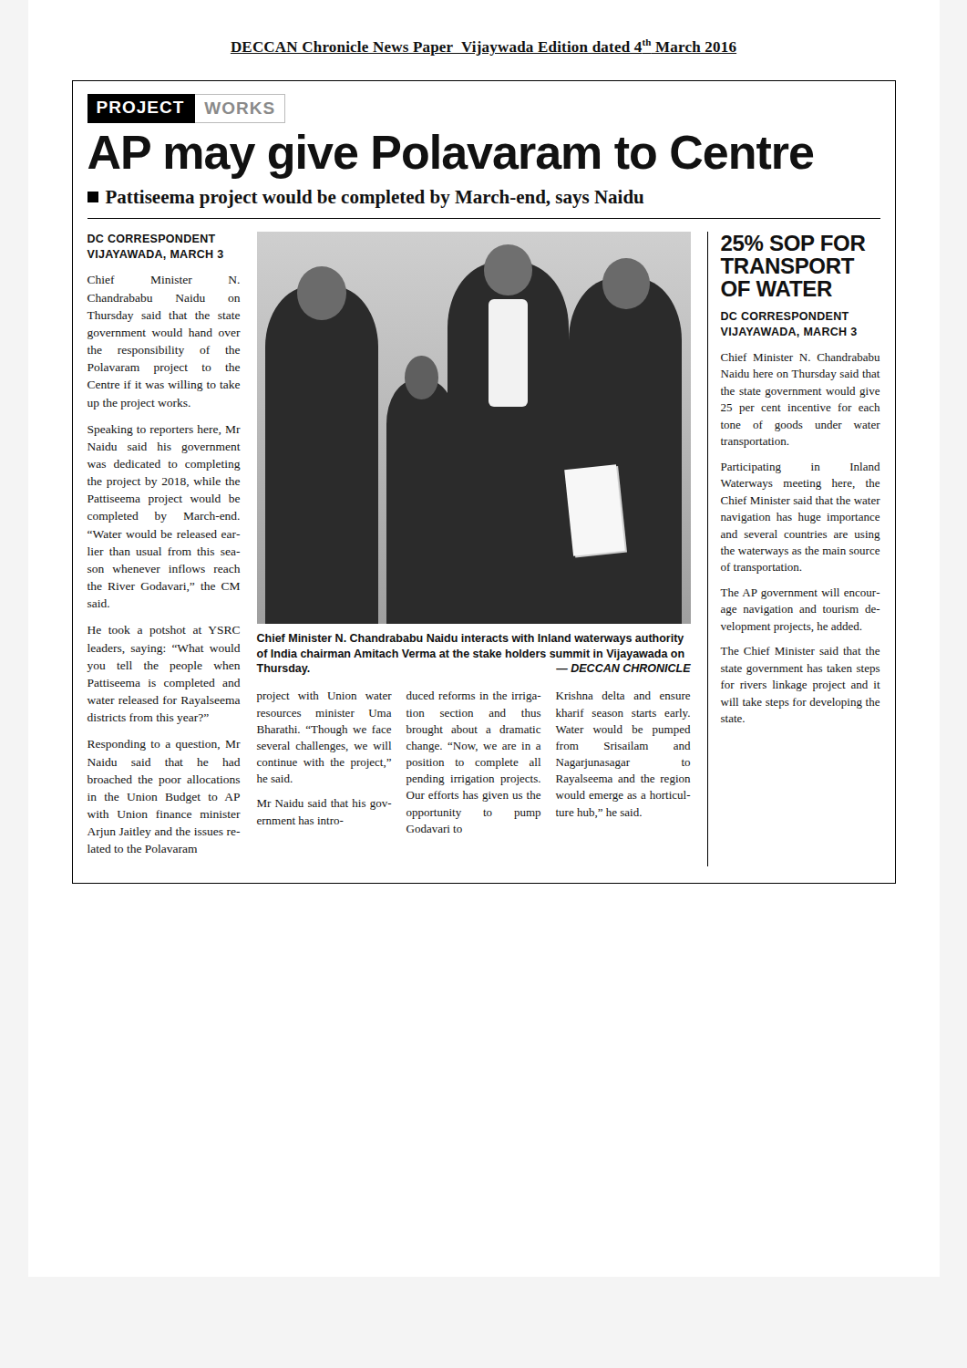DECCAN Chronicle News Paper Vijaywada Edition dated 4th March 2016
PROJECT WORKS
AP may give Polavaram to Centre
Pattiseema project would be completed by March-end, says Naidu
DC CORRESPONDENT
VIJAYAWADA, MARCH 3
Chief Minister N. Chandrababu Naidu on Thursday said that the state government would hand over the responsibility of the Polavaram project to the Centre if it was willing to take up the project works.
Speaking to reporters here, Mr Naidu said his government was dedicated to completing the project by 2018, while the Pattiseema project would be completed by March-end. “Water would be released earlier than usual from this season whenever inflows reach the River Godavari,” the CM said.
He took a potshot at YSRC leaders, saying: “What would you tell the people when Pattiseema is completed and water released for Rayalseema districts from this year?”
Responding to a question, Mr Naidu said that he had broached the poor allocations in the Union Budget to AP with Union finance minister Arjun Jaitley and the issues related to the Polavaram
Chief Minister N. Chandrababu Naidu interacts with Inland waterways authority of India chairman Amitach Verma at the stake holders summit in Vijayawada on Thursday. — DECCAN CHRONICLE
project with Union water resources minister Uma Bharathi. “Though we face several challenges, we will continue with the project,” he said.
Mr Naidu said that his government has intro-
duced reforms in the irrigation section and thus brought about a dramatic change. “Now, we are in a position to complete all pending irrigation projects. Our efforts has given us the opportunity to pump Godavari to
Krishna delta and ensure kharif season starts early. Water would be pumped from Srisailam and Nagarjunasagar to Rayalseema and the region would emerge as a horticulture hub,” he said.
25% SOP FOR TRANSPORT OF WATER
DC CORRESPONDENT
VIJAYAWADA, MARCH 3
Chief Minister N. Chandrababu Naidu here on Thursday said that the state government would give 25 per cent incentive for each tone of goods under water transportation.
Participating in Inland Waterways meeting here, the Chief Minister said that the water navigation has huge importance and several countries are using the waterways as the main source of transportation.
The AP government will encourage navigation and tourism development projects, he added.
The Chief Minister said that the state government has taken steps for rivers linkage project and it will take steps for developing the state.